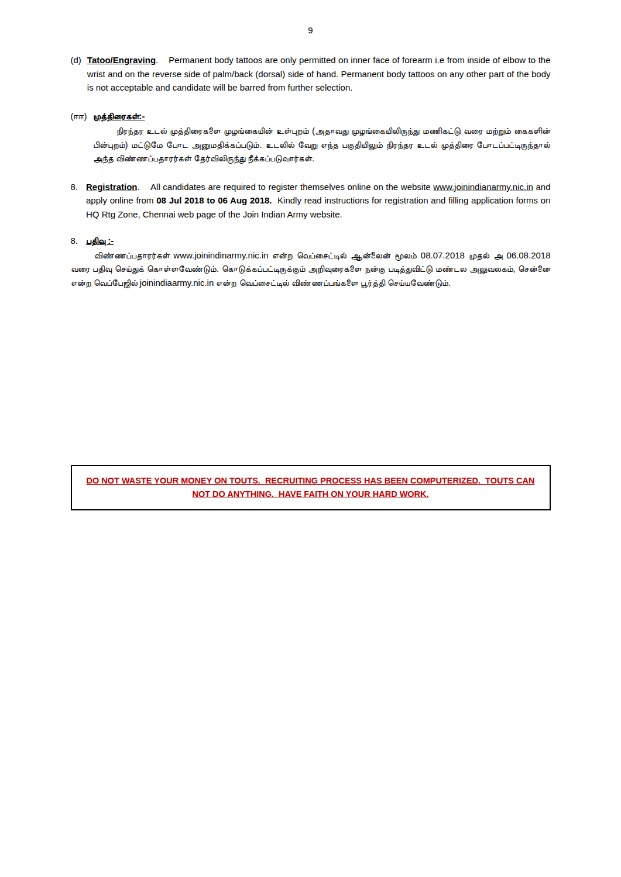9
(d)
Tatoo/Engraving. Permanent body tattoos are only permitted on inner face of forearm i.e from inside of elbow to the wrist and on the reverse side of palm/back (dorsal) side of hand. Permanent body tattoos on any other part of the body is not acceptable and candidate will be barred from further selection.
(ஈஈ)
முத்திரைகள்:-
நிரந்தர உடல் முத்திரைகளை முழங்கையின் உள்புறம் (அதாவது முழங்கையிலிருந்து மணிகட்டு வரை மற்றும் கைகளின் பின்புறம்) மட்டுமே போட அனுமதிக்கப்படும். உடலில் வேறு எந்த பகுதியிலும் நிரந்தர உடல் முத்திரை போடப்பட்டிருந்தால் அந்த விண்ணப்பதாரர்கள் தேர்விலிருந்து நீக்கப்படுவார்கள்.
8.
Registration. All candidates are required to register themselves online on the website www.joinindianarmy.nic.in and apply online from 08 Jul 2018 to 06 Aug 2018. Kindly read instructions for registration and filling application forms on HQ Rtg Zone, Chennai web page of the Join Indian Army website.
8.
பதிவு :-
விண்ணப்பதாரர்கள் www.joinindinarmy.nic.in என்ற வெப்சைட்டில் ஆன்லைன் மூலம் 08.07.2018 முதல் அ 06.08.2018 வரை பதிவு செய்துக் கொள்ளவேண்டும். கொடுக்கப்பட்டிருக்கும் அறிவுரைகளை நன்கு படித்துவிட்டு மண்டல அலுவலகம், சென்னை என்ற வெப்பேஜில் joinindiaarmy.nic.in என்ற வெப்சைட்டில் விண்ணப்பங்களை பூர்த்தி செய்யவேண்டும்.
DO NOT WASTE YOUR MONEY ON TOUTS. RECRUITING PROCESS HAS BEEN COMPUTERIZED. TOUTS CAN NOT DO ANYTHING. HAVE FAITH ON YOUR HARD WORK.